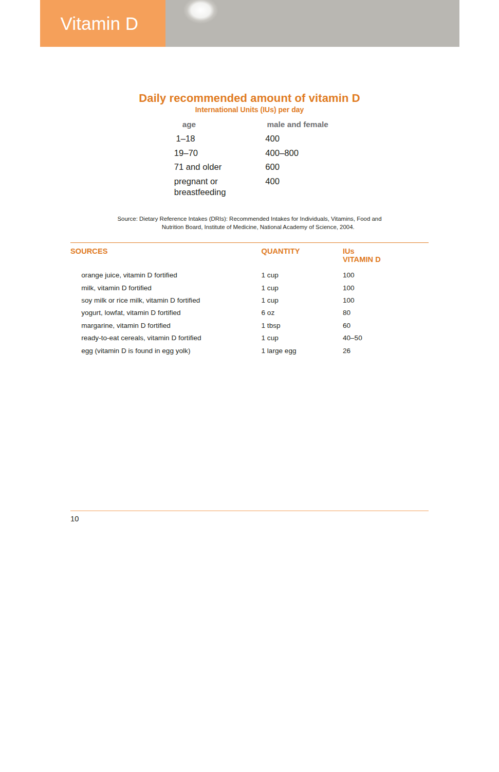Vitamin D
Daily recommended amount of vitamin D
International Units (IUs) per day
| age | male and female |
| --- | --- |
| 1–18 | 400 |
| 19–70 | 400–800 |
| 71 and older | 600 |
| pregnant or breastfeeding | 400 |
Source: Dietary Reference Intakes (DRIs): Recommended Intakes for Individuals, Vitamins, Food and Nutrition Board, Institute of Medicine, National Academy of Science, 2004.
| SOURCES | QUANTITY | IUs VITAMIN D |
| --- | --- | --- |
| orange juice, vitamin D fortified | 1 cup | 100 |
| milk, vitamin D fortified | 1 cup | 100 |
| soy milk or rice milk, vitamin D fortified | 1 cup | 100 |
| yogurt, lowfat, vitamin D fortified | 6 oz | 80 |
| margarine, vitamin D fortified | 1 tbsp | 60 |
| ready-to-eat cereals, vitamin D fortified | 1 cup | 40–50 |
| egg (vitamin D is found in egg yolk) | 1 large egg | 26 |
10